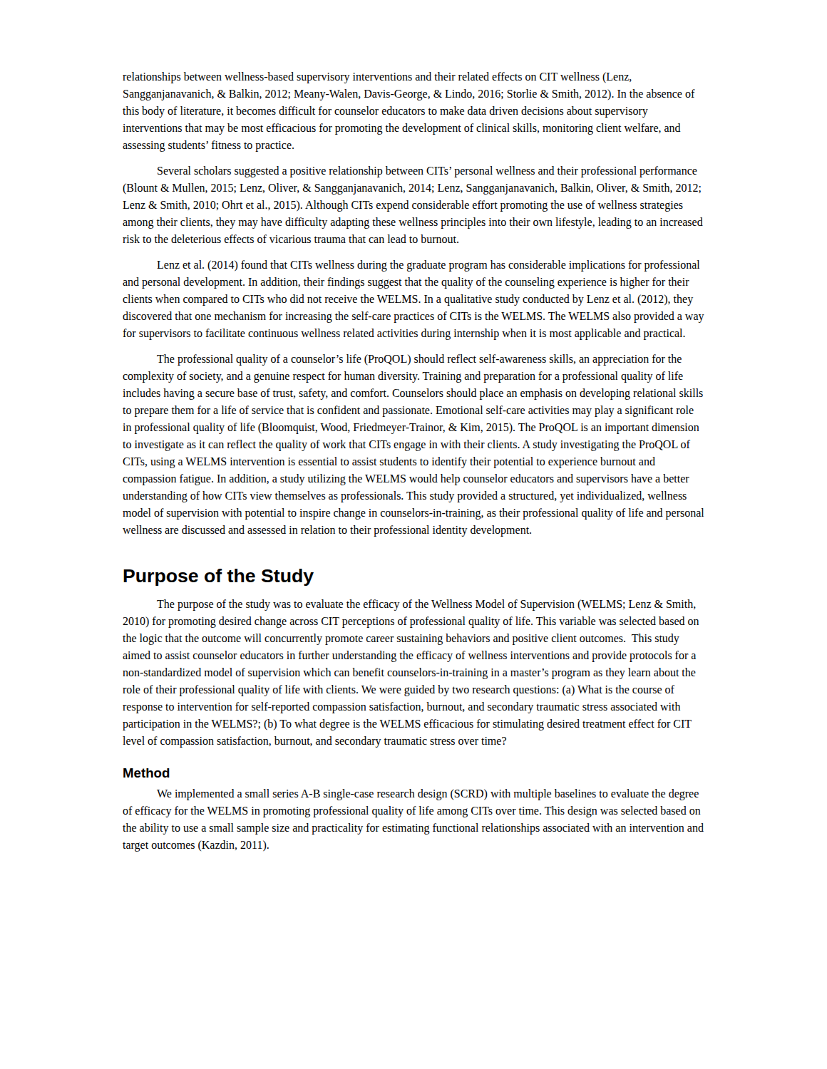relationships between wellness-based supervisory interventions and their related effects on CIT wellness (Lenz, Sangganjanavanich, & Balkin, 2012; Meany-Walen, Davis-George, & Lindo, 2016; Storlie & Smith, 2012). In the absence of this body of literature, it becomes difficult for counselor educators to make data driven decisions about supervisory interventions that may be most efficacious for promoting the development of clinical skills, monitoring client welfare, and assessing students’ fitness to practice.
Several scholars suggested a positive relationship between CITs’ personal wellness and their professional performance (Blount & Mullen, 2015; Lenz, Oliver, & Sangganjanavanich, 2014; Lenz, Sangganjanavanich, Balkin, Oliver, & Smith, 2012; Lenz & Smith, 2010; Ohrt et al., 2015). Although CITs expend considerable effort promoting the use of wellness strategies among their clients, they may have difficulty adapting these wellness principles into their own lifestyle, leading to an increased risk to the deleterious effects of vicarious trauma that can lead to burnout.
Lenz et al. (2014) found that CITs wellness during the graduate program has considerable implications for professional and personal development. In addition, their findings suggest that the quality of the counseling experience is higher for their clients when compared to CITs who did not receive the WELMS. In a qualitative study conducted by Lenz et al. (2012), they discovered that one mechanism for increasing the self-care practices of CITs is the WELMS. The WELMS also provided a way for supervisors to facilitate continuous wellness related activities during internship when it is most applicable and practical.
The professional quality of a counselor’s life (ProQOL) should reflect self-awareness skills, an appreciation for the complexity of society, and a genuine respect for human diversity. Training and preparation for a professional quality of life includes having a secure base of trust, safety, and comfort. Counselors should place an emphasis on developing relational skills to prepare them for a life of service that is confident and passionate. Emotional self-care activities may play a significant role in professional quality of life (Bloomquist, Wood, Friedmeyer-Trainor, & Kim, 2015). The ProQOL is an important dimension to investigate as it can reflect the quality of work that CITs engage in with their clients. A study investigating the ProQOL of CITs, using a WELMS intervention is essential to assist students to identify their potential to experience burnout and compassion fatigue. In addition, a study utilizing the WELMS would help counselor educators and supervisors have a better understanding of how CITs view themselves as professionals. This study provided a structured, yet individualized, wellness model of supervision with potential to inspire change in counselors-in-training, as their professional quality of life and personal wellness are discussed and assessed in relation to their professional identity development.
Purpose of the Study
The purpose of the study was to evaluate the efficacy of the Wellness Model of Supervision (WELMS; Lenz & Smith, 2010) for promoting desired change across CIT perceptions of professional quality of life. This variable was selected based on the logic that the outcome will concurrently promote career sustaining behaviors and positive client outcomes. This study aimed to assist counselor educators in further understanding the efficacy of wellness interventions and provide protocols for a non-standardized model of supervision which can benefit counselors-in-training in a master’s program as they learn about the role of their professional quality of life with clients. We were guided by two research questions: (a) What is the course of response to intervention for self-reported compassion satisfaction, burnout, and secondary traumatic stress associated with participation in the WELMS?; (b) To what degree is the WELMS efficacious for stimulating desired treatment effect for CIT level of compassion satisfaction, burnout, and secondary traumatic stress over time?
Method
We implemented a small series A-B single-case research design (SCRD) with multiple baselines to evaluate the degree of efficacy for the WELMS in promoting professional quality of life among CITs over time. This design was selected based on the ability to use a small sample size and practicality for estimating functional relationships associated with an intervention and target outcomes (Kazdin, 2011).